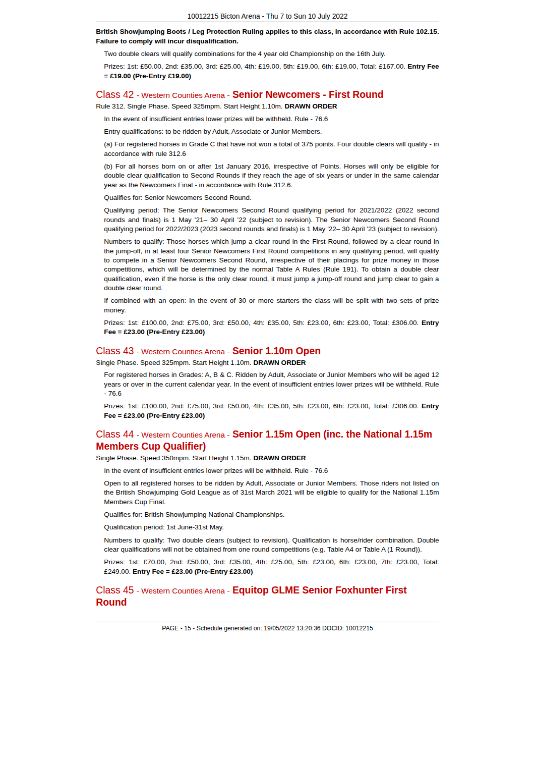10012215 Bicton Arena - Thu 7 to Sun 10 July 2022
British Showjumping Boots / Leg Protection Ruling applies to this class, in accordance with Rule 102.15. Failure to comply will incur disqualification.
Two double clears will qualify combinations for the 4 year old Championship on the 16th July.
Prizes: 1st: £50.00, 2nd: £35.00, 3rd: £25.00, 4th: £19.00, 5th: £19.00, 6th: £19.00, Total: £167.00. Entry Fee = £19.00 (Pre-Entry £19.00)
Class 42 - Western Counties Arena - Senior Newcomers - First Round
Rule 312. Single Phase. Speed 325mpm. Start Height 1.10m. DRAWN ORDER
In the event of insufficient entries lower prizes will be withheld. Rule - 76.6
Entry qualifications: to be ridden by Adult, Associate or Junior Members.
(a) For registered horses in Grade C that have not won a total of 375 points. Four double clears will qualify - in accordance with rule 312.6
(b) For all horses born on or after 1st January 2016, irrespective of Points. Horses will only be eligible for double clear qualification to Second Rounds if they reach the age of six years or under in the same calendar year as the Newcomers Final - in accordance with Rule 312.6.
Qualifies for: Senior Newcomers Second Round.
Qualifying period: The Senior Newcomers Second Round qualifying period for 2021/2022 (2022 second rounds and finals) is 1 May '21– 30 April '22 (subject to revision). The Senior Newcomers Second Round qualifying period for 2022/2023 (2023 second rounds and finals) is 1 May '22– 30 April '23 (subject to revision).
Numbers to qualify: Those horses which jump a clear round in the First Round, followed by a clear round in the jump-off, in at least four Senior Newcomers First Round competitions in any qualifying period, will qualify to compete in a Senior Newcomers Second Round, irrespective of their placings for prize money in those competitions, which will be determined by the normal Table A Rules (Rule 191). To obtain a double clear qualification, even if the horse is the only clear round, it must jump a jump-off round and jump clear to gain a double clear round.
If combined with an open: In the event of 30 or more starters the class will be split with two sets of prize money.
Prizes: 1st: £100.00, 2nd: £75.00, 3rd: £50.00, 4th: £35.00, 5th: £23.00, 6th: £23.00, Total: £306.00. Entry Fee = £23.00 (Pre-Entry £23.00)
Class 43 - Western Counties Arena - Senior 1.10m Open
Single Phase. Speed 325mpm. Start Height 1.10m. DRAWN ORDER
For registered horses in Grades: A, B & C. Ridden by Adult, Associate or Junior Members who will be aged 12 years or over in the current calendar year. In the event of insufficient entries lower prizes will be withheld. Rule - 76.6
Prizes: 1st: £100.00, 2nd: £75.00, 3rd: £50.00, 4th: £35.00, 5th: £23.00, 6th: £23.00, Total: £306.00. Entry Fee = £23.00 (Pre-Entry £23.00)
Class 44 - Western Counties Arena - Senior 1.15m Open (inc. the National 1.15m Members Cup Qualifier)
Single Phase. Speed 350mpm. Start Height 1.15m. DRAWN ORDER
In the event of insufficient entries lower prizes will be withheld. Rule - 76.6
Open to all registered horses to be ridden by Adult, Associate or Junior Members. Those riders not listed on the British Showjumping Gold League as of 31st March 2021 will be eligible to qualify for the National 1.15m Members Cup Final.
Qualifies for: British Showjumping National Championships.
Qualification period: 1st June-31st May.
Numbers to qualify: Two double clears (subject to revision). Qualification is horse/rider combination. Double clear qualifications will not be obtained from one round competitions (e.g. Table A4 or Table A (1 Round)).
Prizes: 1st: £70.00, 2nd: £50.00, 3rd: £35.00, 4th: £25.00, 5th: £23.00, 6th: £23.00, 7th: £23.00, Total: £249.00. Entry Fee = £23.00 (Pre-Entry £23.00)
Class 45 - Western Counties Arena - Equitop GLME Senior Foxhunter First Round
PAGE - 15 - Schedule generated on: 19/05/2022 13:20:36 DOCID: 10012215